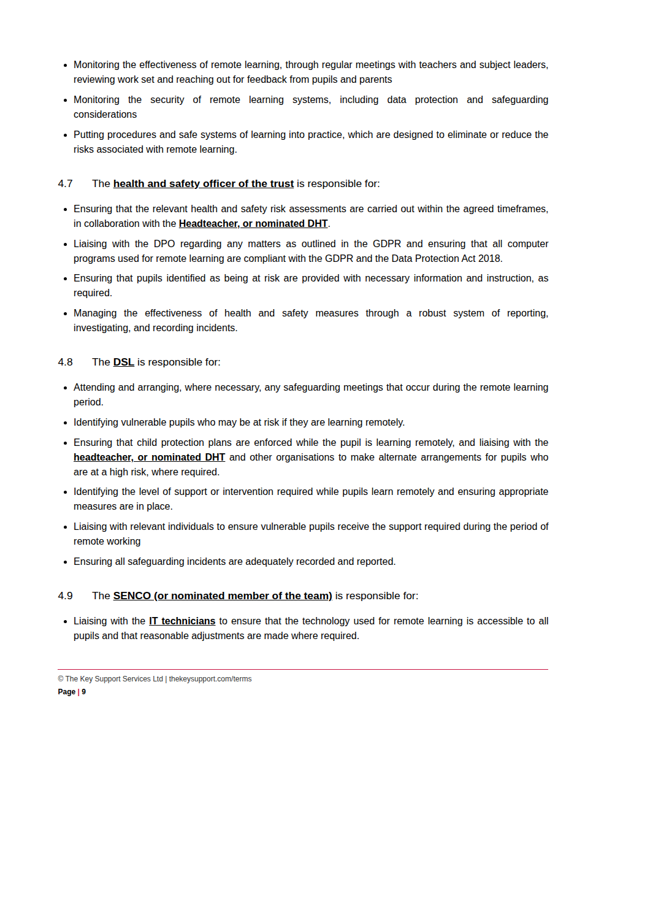Monitoring the effectiveness of remote learning, through regular meetings with teachers and subject leaders, reviewing work set and reaching out for feedback from pupils and parents
Monitoring the security of remote learning systems, including data protection and safeguarding considerations
Putting procedures and safe systems of learning into practice, which are designed to eliminate or reduce the risks associated with remote learning.
4.7 The health and safety officer of the trust is responsible for:
Ensuring that the relevant health and safety risk assessments are carried out within the agreed timeframes, in collaboration with the Headteacher, or nominated DHT.
Liaising with the DPO regarding any matters as outlined in the GDPR and ensuring that all computer programs used for remote learning are compliant with the GDPR and the Data Protection Act 2018.
Ensuring that pupils identified as being at risk are provided with necessary information and instruction, as required.
Managing the effectiveness of health and safety measures through a robust system of reporting, investigating, and recording incidents.
4.8 The DSL is responsible for:
Attending and arranging, where necessary, any safeguarding meetings that occur during the remote learning period.
Identifying vulnerable pupils who may be at risk if they are learning remotely.
Ensuring that child protection plans are enforced while the pupil is learning remotely, and liaising with the headteacher, or nominated DHT and other organisations to make alternate arrangements for pupils who are at a high risk, where required.
Identifying the level of support or intervention required while pupils learn remotely and ensuring appropriate measures are in place.
Liaising with relevant individuals to ensure vulnerable pupils receive the support required during the period of remote working
Ensuring all safeguarding incidents are adequately recorded and reported.
4.9 The SENCO (or nominated member of the team) is responsible for:
Liaising with the IT technicians to ensure that the technology used for remote learning is accessible to all pupils and that reasonable adjustments are made where required.
© The Key Support Services Ltd | thekeysupport.com/terms
Page | 9